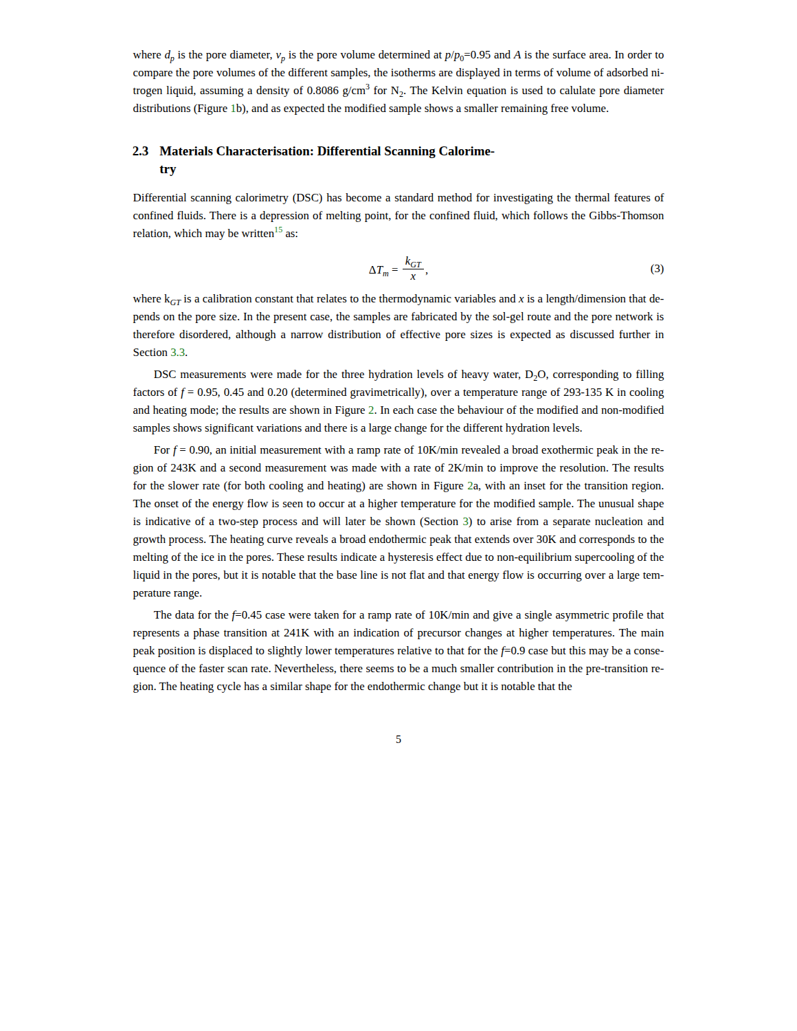where dp is the pore diameter, vp is the pore volume determined at p/p0=0.95 and A is the surface area. In order to compare the pore volumes of the different samples, the isotherms are displayed in terms of volume of adsorbed nitrogen liquid, assuming a density of 0.8086 g/cm3 for N2. The Kelvin equation is used to calulate pore diameter distributions (Figure 1b), and as expected the modified sample shows a smaller remaining free volume.
2.3 Materials Characterisation: Differential Scanning Calorime-try
Differential scanning calorimetry (DSC) has become a standard method for investigating the thermal features of confined fluids. There is a depression of melting point, for the confined fluid, which follows the Gibbs-Thomson relation, which may be written15 as:
ΔTm = kGT x, (3)
where kGT is a calibration constant that relates to the thermodynamic variables and x is a length/dimension that depends on the pore size. In the present case, the samples are fabricated by the sol-gel route and the pore network is therefore disordered, although a narrow distribution of effective pore sizes is expected as discussed further in Section 3.3.
DSC measurements were made for the three hydration levels of heavy water, D2O, corresponding to filling factors of f = 0.95, 0.45 and 0.20 (determined gravimetrically), over a temperature range of 293-135 K in cooling and heating mode; the results are shown in Figure 2. In each case the behaviour of the modified and non-modified samples shows significant variations and there is a large change for the different hydration levels.
For f = 0.90, an initial measurement with a ramp rate of 10K/min revealed a broad exothermic peak in the region of 243K and a second measurement was made with a rate of 2K/min to improve the resolution. The results for the slower rate (for both cooling and heating) are shown in Figure 2a, with an inset for the transition region. The onset of the energy flow is seen to occur at a higher temperature for the modified sample. The unusual shape is indicative of a two-step process and will later be shown (Section 3) to arise from a separate nucleation and growth process. The heating curve reveals a broad endothermic peak that extends over 30K and corresponds to the melting of the ice in the pores. These results indicate a hysteresis effect due to non-equilibrium supercooling of the liquid in the pores, but it is notable that the base line is not flat and that energy flow is occurring over a large temperature range.
The data for the f=0.45 case were taken for a ramp rate of 10K/min and give a single asymmetric profile that represents a phase transition at 241K with an indication of precursor changes at higher temperatures. The main peak position is displaced to slightly lower temperatures relative to that for the f=0.9 case but this may be a consequence of the faster scan rate. Nevertheless, there seems to be a much smaller contribution in the pre-transition region. The heating cycle has a similar shape for the endothermic change but it is notable that the
5